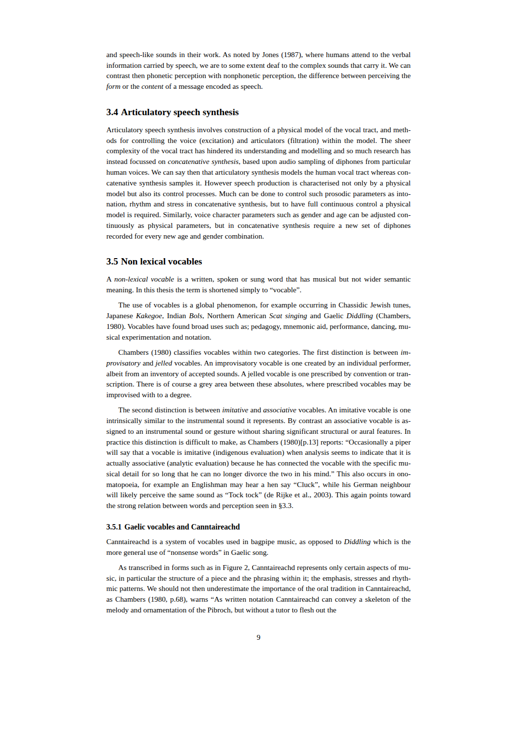and speech-like sounds in their work. As noted by Jones (1987), where humans attend to the verbal information carried by speech, we are to some extent deaf to the complex sounds that carry it. We can contrast then phonetic perception with nonphonetic perception, the difference between perceiving the form or the content of a message encoded as speech.
3.4 Articulatory speech synthesis
Articulatory speech synthesis involves construction of a physical model of the vocal tract, and methods for controlling the voice (excitation) and articulators (filtration) within the model. The sheer complexity of the vocal tract has hindered its understanding and modelling and so much research has instead focussed on concatenative synthesis, based upon audio sampling of diphones from particular human voices. We can say then that articulatory synthesis models the human vocal tract whereas concatenative synthesis samples it. However speech production is characterised not only by a physical model but also its control processes. Much can be done to control such prosodic parameters as intonation, rhythm and stress in concatenative synthesis, but to have full continuous control a physical model is required. Similarly, voice character parameters such as gender and age can be adjusted continuously as physical parameters, but in concatenative synthesis require a new set of diphones recorded for every new age and gender combination.
3.5 Non lexical vocables
A non-lexical vocable is a written, spoken or sung word that has musical but not wider semantic meaning. In this thesis the term is shortened simply to “vocable”.
The use of vocables is a global phenomenon, for example occurring in Chassidic Jewish tunes, Japanese Kakegoe, Indian Bols, Northern American Scat singing and Gaelic Diddling (Chambers, 1980). Vocables have found broad uses such as; pedagogy, mnemonic aid, performance, dancing, musical experimentation and notation.
Chambers (1980) classifies vocables within two categories. The first distinction is between improvisatory and jelled vocables. An improvisatory vocable is one created by an individual performer, albeit from an inventory of accepted sounds. A jelled vocable is one prescribed by convention or transcription. There is of course a grey area between these absolutes, where prescribed vocables may be improvised with to a degree.
The second distinction is between imitative and associative vocables. An imitative vocable is one intrinsically similar to the instrumental sound it represents. By contrast an associative vocable is assigned to an instrumental sound or gesture without sharing significant structural or aural features. In practice this distinction is difficult to make, as Chambers (1980)[p.13] reports: “Occasionally a piper will say that a vocable is imitative (indigenous evaluation) when analysis seems to indicate that it is actually associative (analytic evaluation) because he has connected the vocable with the specific musical detail for so long that he can no longer divorce the two in his mind.” This also occurs in onomatopoeia, for example an Englishman may hear a hen say “Cluck”, while his German neighbour will likely perceive the same sound as “Tock tock” (de Rijke et al., 2003). This again points toward the strong relation between words and perception seen in §3.3.
3.5.1 Gaelic vocables and Canntaireachd
Canntaireachd is a system of vocables used in bagpipe music, as opposed to Diddling which is the more general use of “nonsense words” in Gaelic song.
As transcribed in forms such as in Figure 2, Canntaireachd represents only certain aspects of music, in particular the structure of a piece and the phrasing within it; the emphasis, stresses and rhythmic patterns. We should not then underestimate the importance of the oral tradition in Canntaireachd, as Chambers (1980, p.68), warns “As written notation Canntaireachd can convey a skeleton of the melody and ornamentation of the Pibroch, but without a tutor to flesh out the
9